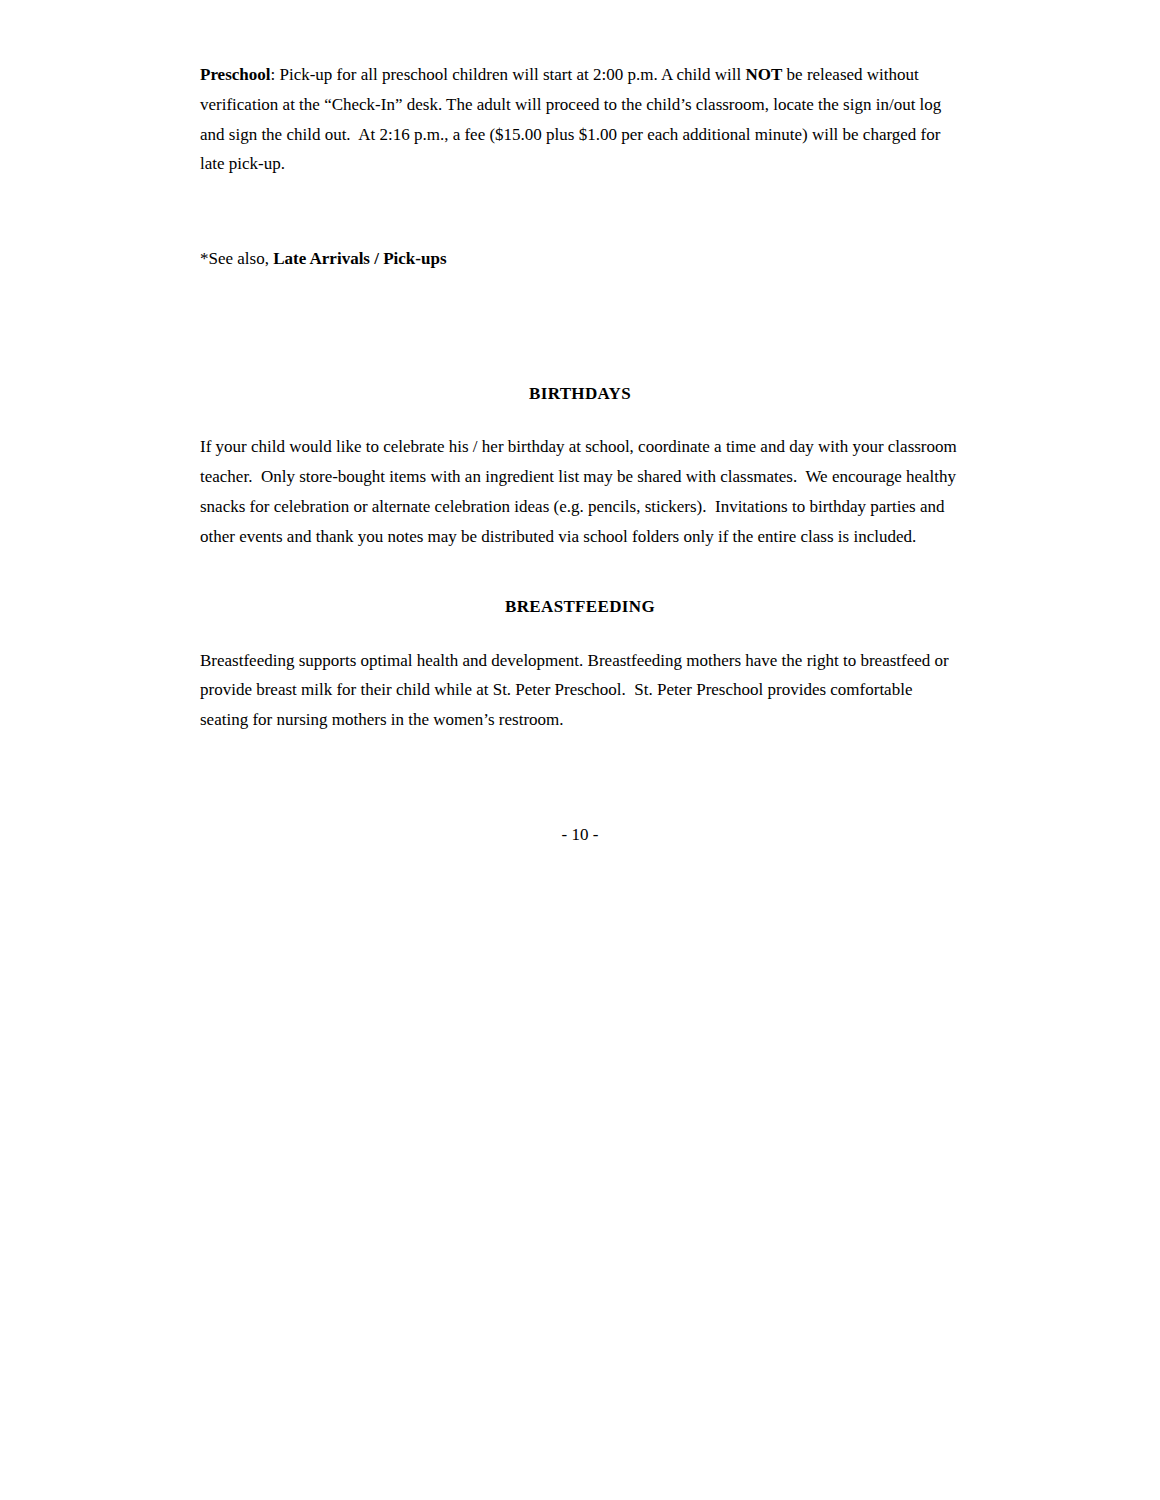Preschool: Pick-up for all preschool children will start at 2:00 p.m. A child will NOT be released without verification at the “Check-In” desk. The adult will proceed to the child’s classroom, locate the sign in/out log and sign the child out. At 2:16 p.m., a fee ($15.00 plus $1.00 per each additional minute) will be charged for late pick-up.
*See also, Late Arrivals / Pick-ups
BIRTHDAYS
If your child would like to celebrate his / her birthday at school, coordinate a time and day with your classroom teacher. Only store-bought items with an ingredient list may be shared with classmates. We encourage healthy snacks for celebration or alternate celebration ideas (e.g. pencils, stickers). Invitations to birthday parties and other events and thank you notes may be distributed via school folders only if the entire class is included.
BREASTFEEDING
Breastfeeding supports optimal health and development. Breastfeeding mothers have the right to breastfeed or provide breast milk for their child while at St. Peter Preschool. St. Peter Preschool provides comfortable seating for nursing mothers in the women’s restroom.
- 10 -